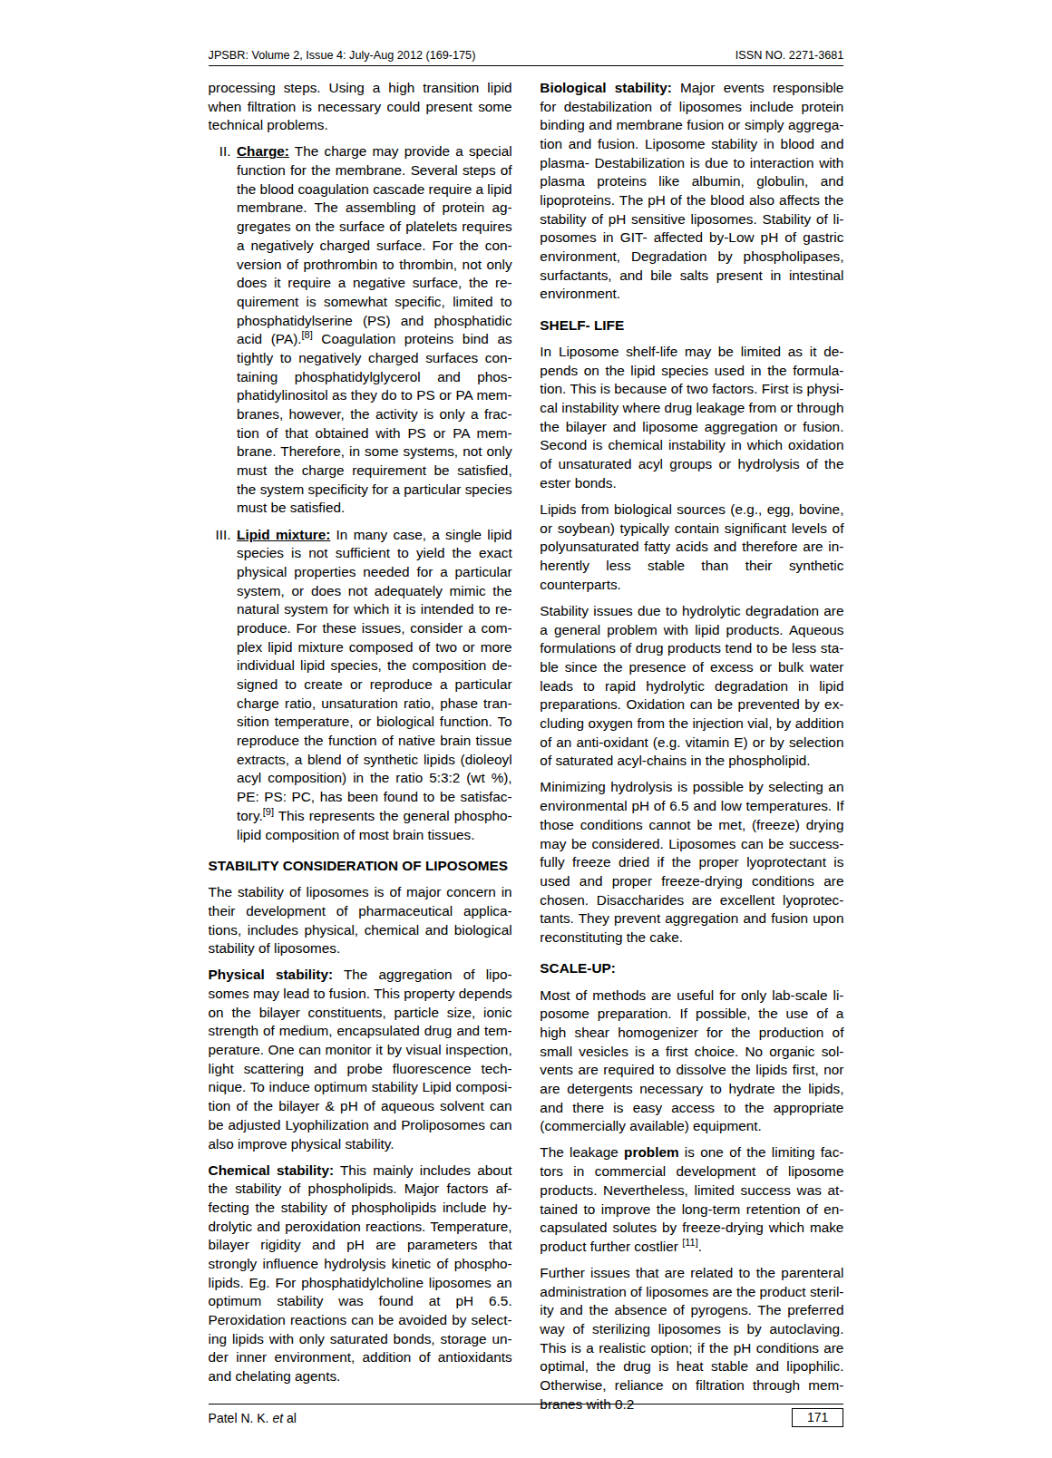JPSBR: Volume 2, Issue 4: July-Aug 2012 (169-175) ISSN NO. 2271-3681
processing steps. Using a high transition lipid when filtration is necessary could present some technical problems.
Charge: The charge may provide a special function for the membrane. Several steps of the blood coagulation cascade require a lipid membrane. The assembling of protein aggregates on the surface of platelets requires a negatively charged surface. For the conversion of prothrombin to thrombin, not only does it require a negative surface, the requirement is somewhat specific, limited to phosphatidylserine (PS) and phosphatidic acid (PA).[8] Coagulation proteins bind as tightly to negatively charged surfaces containing phosphatidylglycerol and phosphatidylinositol as they do to PS or PA membranes, however, the activity is only a fraction of that obtained with PS or PA membrane. Therefore, in some systems, not only must the charge requirement be satisfied, the system specificity for a particular species must be satisfied.
Lipid mixture: In many case, a single lipid species is not sufficient to yield the exact physical properties needed for a particular system, or does not adequately mimic the natural system for which it is intended to reproduce. For these issues, consider a complex lipid mixture composed of two or more individual lipid species, the composition designed to create or reproduce a particular charge ratio, unsaturation ratio, phase transition temperature, or biological function. To reproduce the function of native brain tissue extracts, a blend of synthetic lipids (dioleoyl acyl composition) in the ratio 5:3:2 (wt %), PE: PS: PC, has been found to be satisfactory.[9] This represents the general phospholipid composition of most brain tissues.
Stability consideration of liposomes
The stability of liposomes is of major concern in their development of pharmaceutical applications, includes physical, chemical and biological stability of liposomes.
Physical stability: The aggregation of liposomes may lead to fusion. This property depends on the bilayer constituents, particle size, ionic strength of medium, encapsulated drug and temperature. One can monitor it by visual inspection, light scattering and probe fluorescence technique. To induce optimum stability Lipid composition of the bilayer & pH of aqueous solvent can be adjusted Lyophilization and Proliposomes can also improve physical stability.
Chemical stability: This mainly includes about the stability of phospholipids. Major factors affecting the stability of phospholipids include hydrolytic and peroxidation reactions. Temperature, bilayer rigidity and pH are parameters that strongly influence hydrolysis kinetic of phospholipids. Eg. For phosphatidylcholine liposomes an optimum stability was found at pH 6.5. Peroxidation reactions can be avoided by selecting lipids with only saturated bonds, storage under inner environment, addition of antioxidants and chelating agents.
Biological stability: Major events responsible for destabilization of liposomes include protein binding and membrane fusion or simply aggregation and fusion. Liposome stability in blood and plasma- Destabilization is due to interaction with plasma proteins like albumin, globulin, and lipoproteins. The pH of the blood also affects the stability of pH sensitive liposomes. Stability of liposomes in GIT- affected by-Low pH of gastric environment, Degradation by phospholipases, surfactants, and bile salts present in intestinal environment.
Shelf- life
In Liposome shelf-life may be limited as it depends on the lipid species used in the formulation. This is because of two factors. First is physical instability where drug leakage from or through the bilayer and liposome aggregation or fusion. Second is chemical instability in which oxidation of unsaturated acyl groups or hydrolysis of the ester bonds.
Lipids from biological sources (e.g., egg, bovine, or soybean) typically contain significant levels of polyunsaturated fatty acids and therefore are inherently less stable than their synthetic counterparts.
Stability issues due to hydrolytic degradation are a general problem with lipid products. Aqueous formulations of drug products tend to be less stable since the presence of excess or bulk water leads to rapid hydrolytic degradation in lipid preparations. Oxidation can be prevented by excluding oxygen from the injection vial, by addition of an anti-oxidant (e.g. vitamin E) or by selection of saturated acyl-chains in the phospholipid.
Minimizing hydrolysis is possible by selecting an environmental pH of 6.5 and low temperatures. If those conditions cannot be met, (freeze) drying may be considered. Liposomes can be successfully freeze dried if the proper lyoprotectant is used and proper freeze-drying conditions are chosen. Disaccharides are excellent lyoprotectants. They prevent aggregation and fusion upon reconstituting the cake.
Scale-up:
Most of methods are useful for only lab-scale liposome preparation. If possible, the use of a high shear homogenizer for the production of small vesicles is a first choice. No organic solvents are required to dissolve the lipids first, nor are detergents necessary to hydrate the lipids, and there is easy access to the appropriate (commercially available) equipment.
The leakage problem is one of the limiting factors in commercial development of liposome products. Nevertheless, limited success was attained to improve the long-term retention of encapsulated solutes by freeze-drying which make product further costlier [11].
Further issues that are related to the parenteral administration of liposomes are the product sterility and the absence of pyrogens. The preferred way of sterilizing liposomes is by autoclaving. This is a realistic option; if the pH conditions are optimal, the drug is heat stable and lipophilic. Otherwise, reliance on filtration through membranes with 0.2
Patel N. K. et al 171